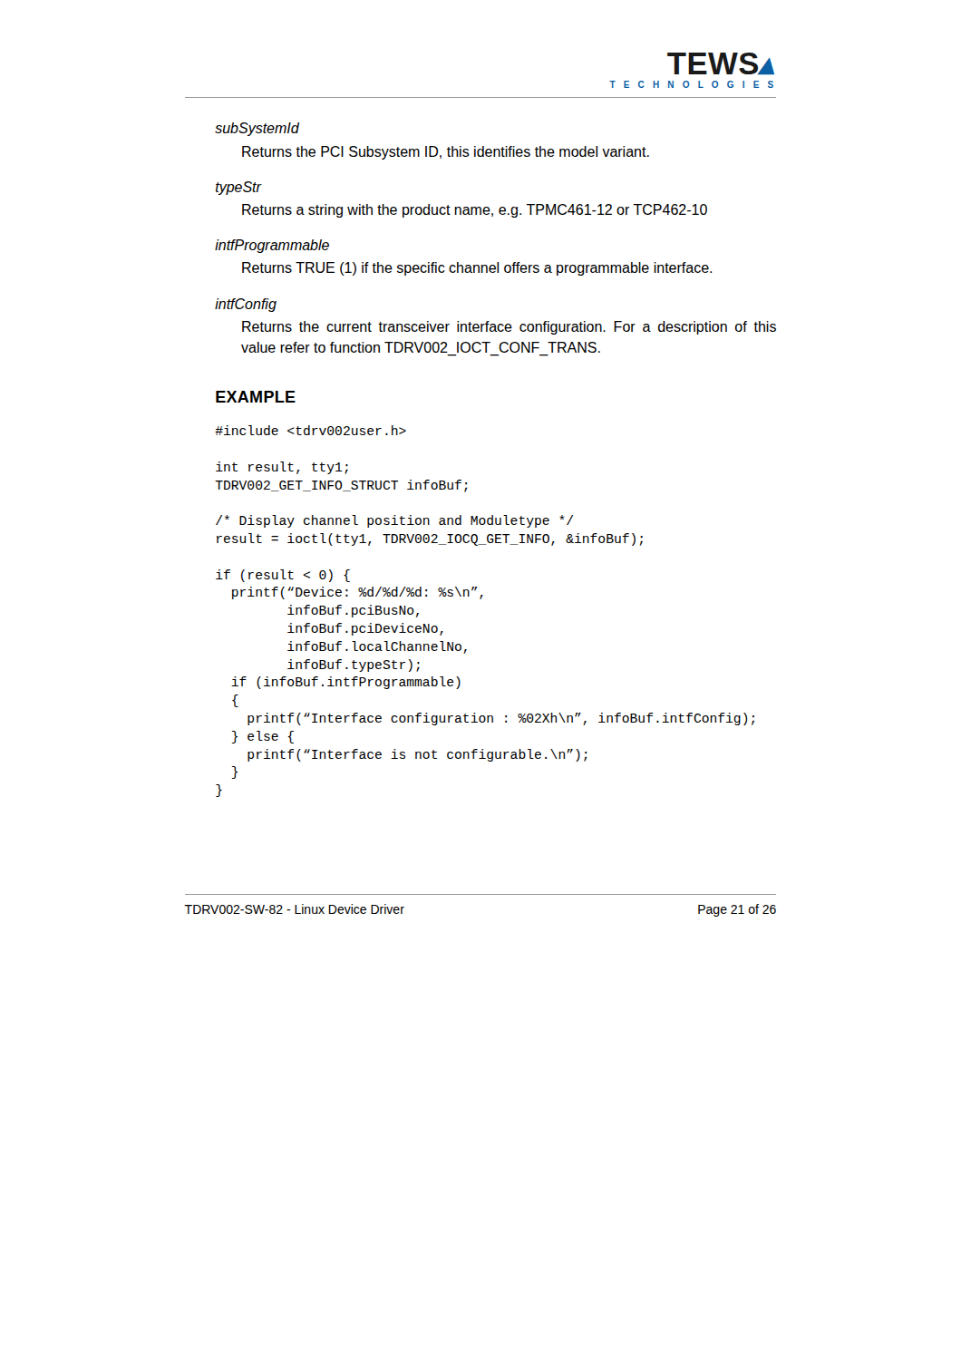TEWS▴
T E C H N O L O G I E S
subSystemId
Returns the PCI Subsystem ID, this identifies the model variant.
typeStr
Returns a string with the product name, e.g. TPMC461-12 or TCP462-10
intfProgrammable
Returns TRUE (1) if the specific channel offers a programmable interface.
intfConfig
Returns the current transceiver interface configuration. For a description of this value refer to function TDRV002_IOCT_CONF_TRANS.
EXAMPLE
#include <tdrv002user.h>

int result, tty1;
TDRV002_GET_INFO_STRUCT infoBuf;

/* Display channel position and Moduletype */
result = ioctl(tty1, TDRV002_IOCQ_GET_INFO, &infoBuf);

if (result < 0) {
  printf(“Device: %d/%d/%d: %s\n”,
         infoBuf.pciBusNo,
         infoBuf.pciDeviceNo,
         infoBuf.localChannelNo,
         infoBuf.typeStr);
  if (infoBuf.intfProgrammable)
  {
    printf(“Interface configuration : %02Xh\n”, infoBuf.intfConfig);
  } else {
    printf(“Interface is not configurable.\n”);
  }
}
TDRV002-SW-82 - Linux Device Driver Page 21 of 26